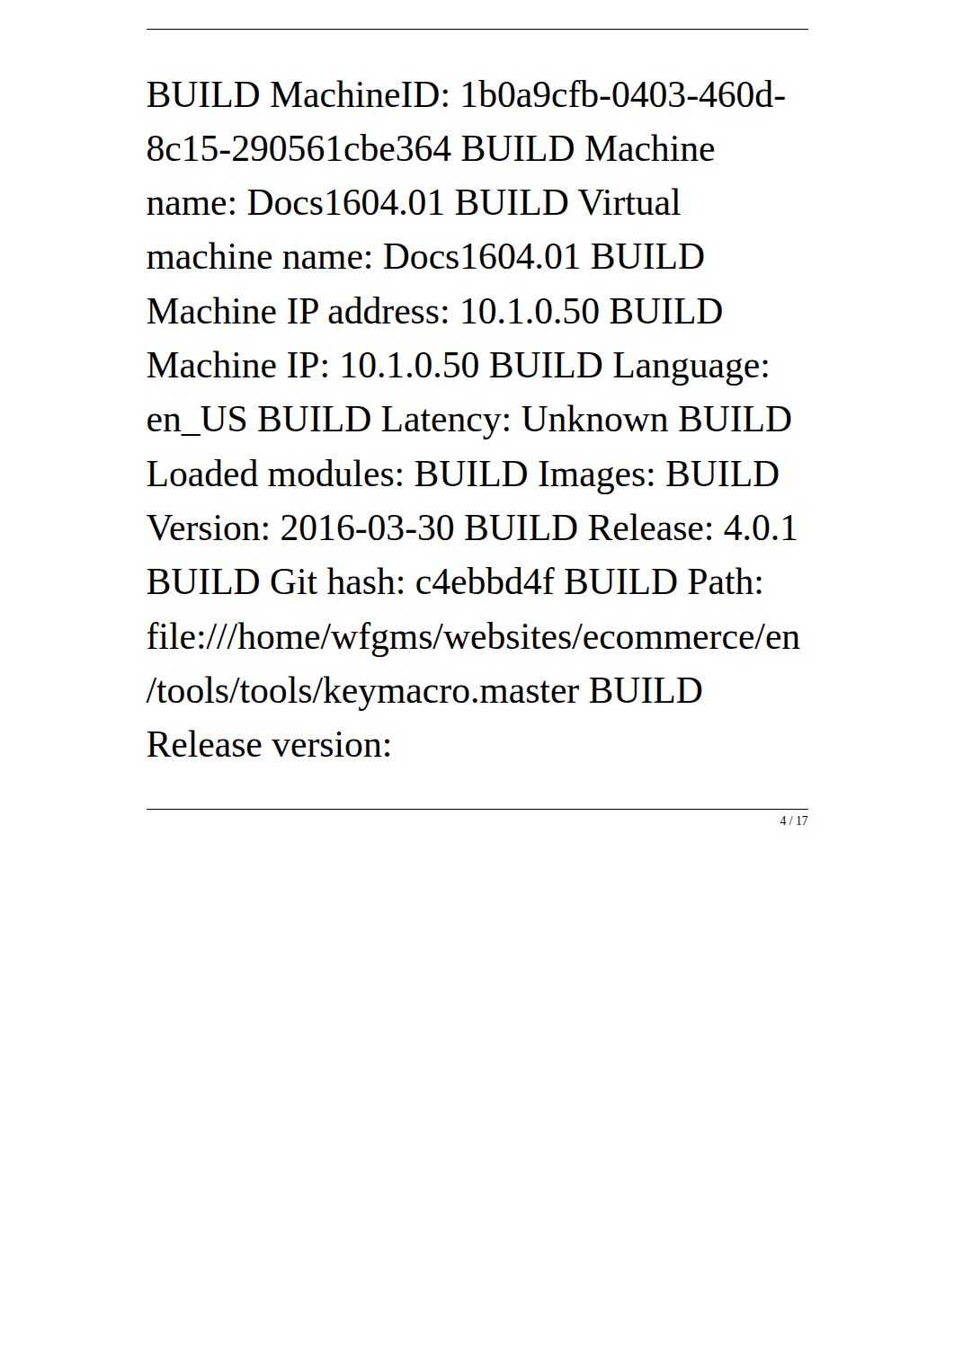BUILD MachineID: 1b0a9cfb-0403-460d-8c15-290561cbe364 BUILD Machine name: Docs1604.01 BUILD Virtual machine name: Docs1604.01 BUILD Machine IP address: 10.1.0.50 BUILD Machine IP: 10.1.0.50 BUILD Language: en_US BUILD Latency: Unknown BUILD Loaded modules: BUILD Images: BUILD Version: 2016-03-30 BUILD Release: 4.0.1 BUILD Git hash: c4ebbd4f BUILD Path: file:///home/wfgms/websites/ecommerce/en/tools/tools/keymacro.master BUILD Release version:
4 / 17